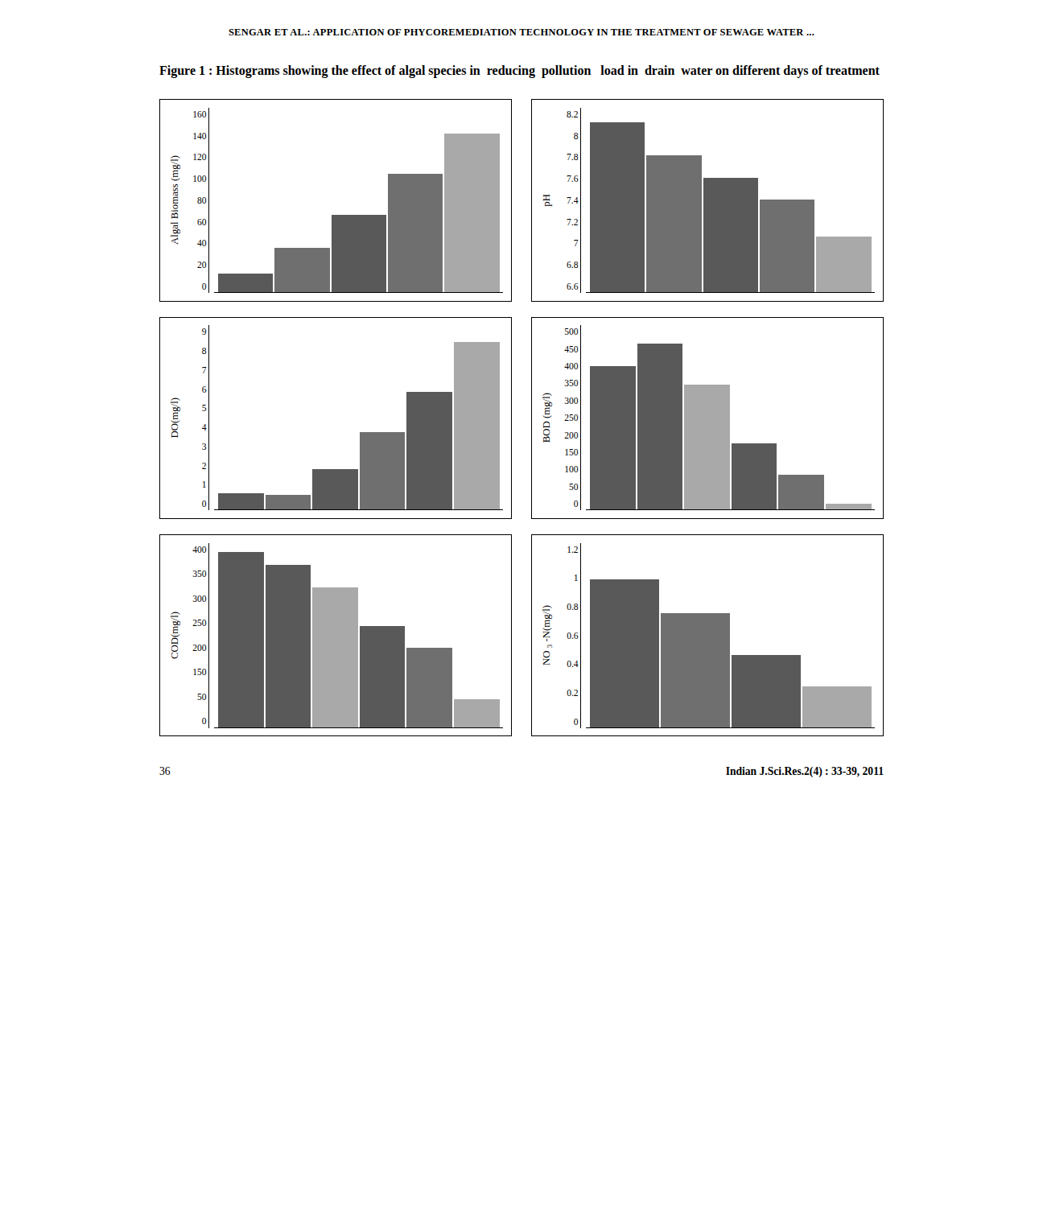SENGAR ET AL.: APPLICATION OF PHYCOREMEDIATION TECHNOLOGY IN THE TREATMENT OF SEWAGE WATER ...
Figure 1 : Histograms showing the effect of algal species in reducing pollution load in drain water on different days of treatment
Algal Biomass (mg/l)
160 140 120 100 80 60 40 20 0
pH
8.2 8 7.8 7.6 7.4 7.2 7 6.8 6.6
DO(mg/l)
9 8 7 6 5 4 3 2 1 0
BOD (mg/l)
500 450 400 350 300 250 200 150 100 50 0
COD(mg/l)
400 350 300 250 200 150 50 0
NO 3 -N(mg/l)
1.2 1 0.8 0.6 0.4 0.2 0
36 Indian J.Sci.Res.2(4) : 33-39, 2011